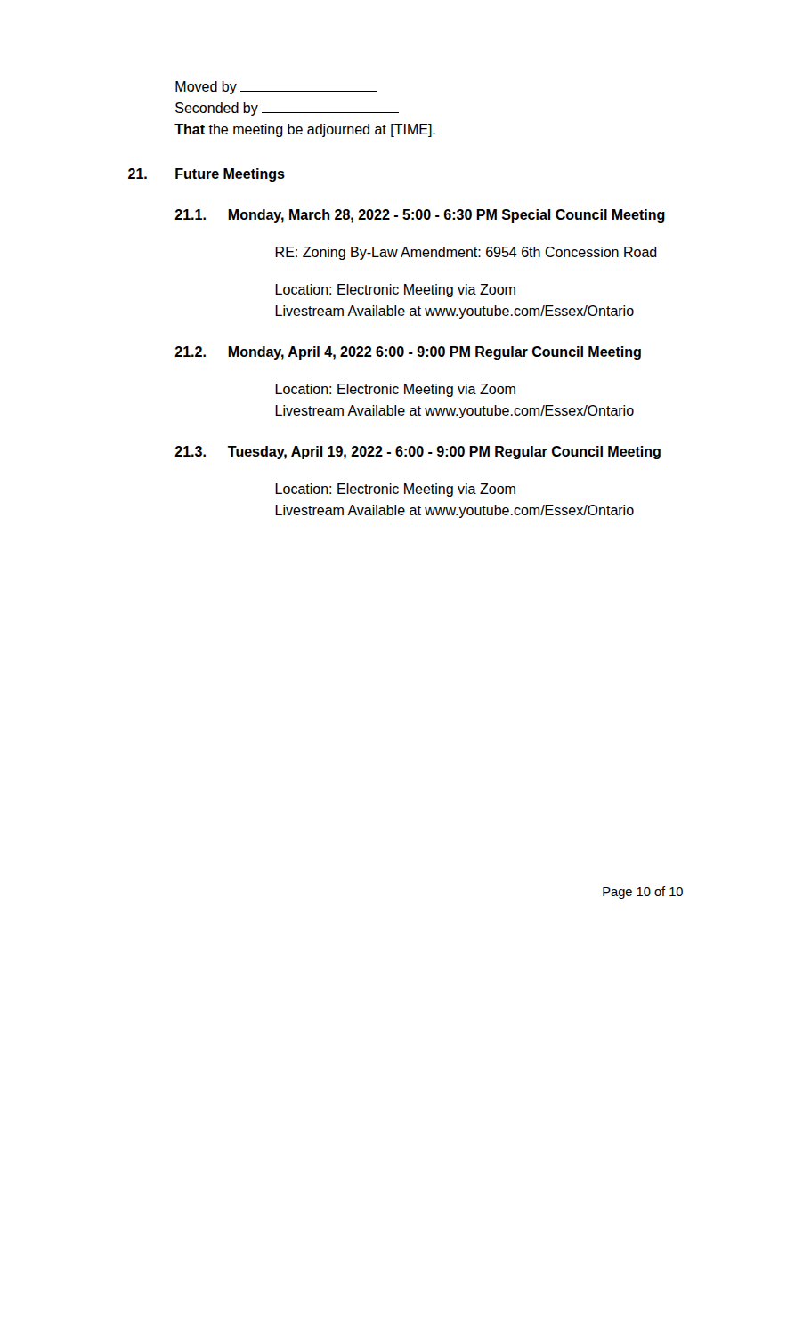Moved by
Seconded by
That the meeting be adjourned at [TIME].
21.
Future Meetings
21.1.
Monday, March 28, 2022 - 5:00 - 6:30 PM Special Council Meeting
RE: Zoning By-Law Amendment: 6954 6th Concession Road
Location: Electronic Meeting via Zoom
Livestream Available at www.youtube.com/Essex/Ontario
21.2.
Monday, April 4, 2022 6:00 - 9:00 PM Regular Council Meeting
Location: Electronic Meeting via Zoom
Livestream Available at www.youtube.com/Essex/Ontario
21.3.
Tuesday, April 19, 2022 - 6:00 - 9:00 PM Regular Council Meeting
Location: Electronic Meeting via Zoom
Livestream Available at www.youtube.com/Essex/Ontario
Page 10 of 10